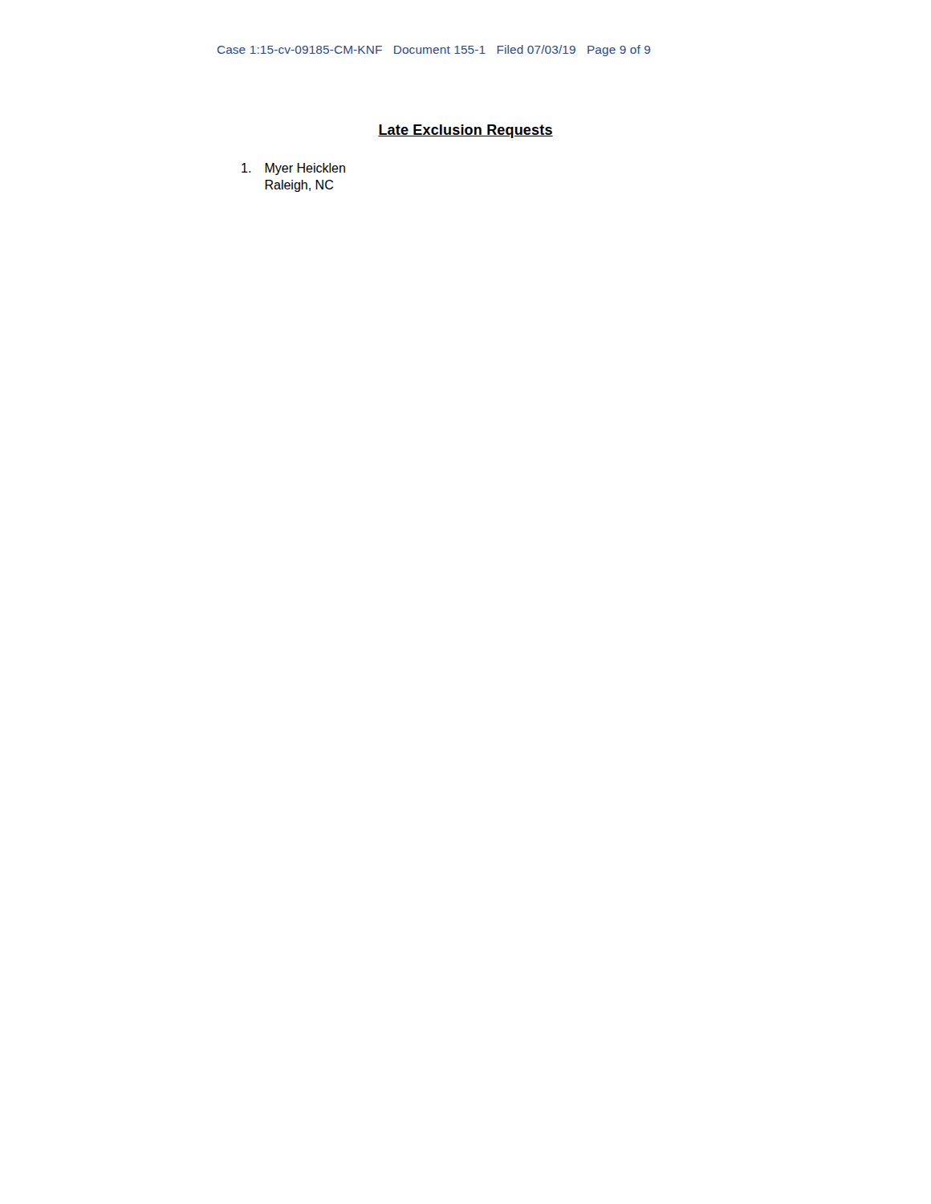Case 1:15-cv-09185-CM-KNF Document 155-1 Filed 07/03/19 Page 9 of 9
Late Exclusion Requests
Myer Heicklen Raleigh, NC